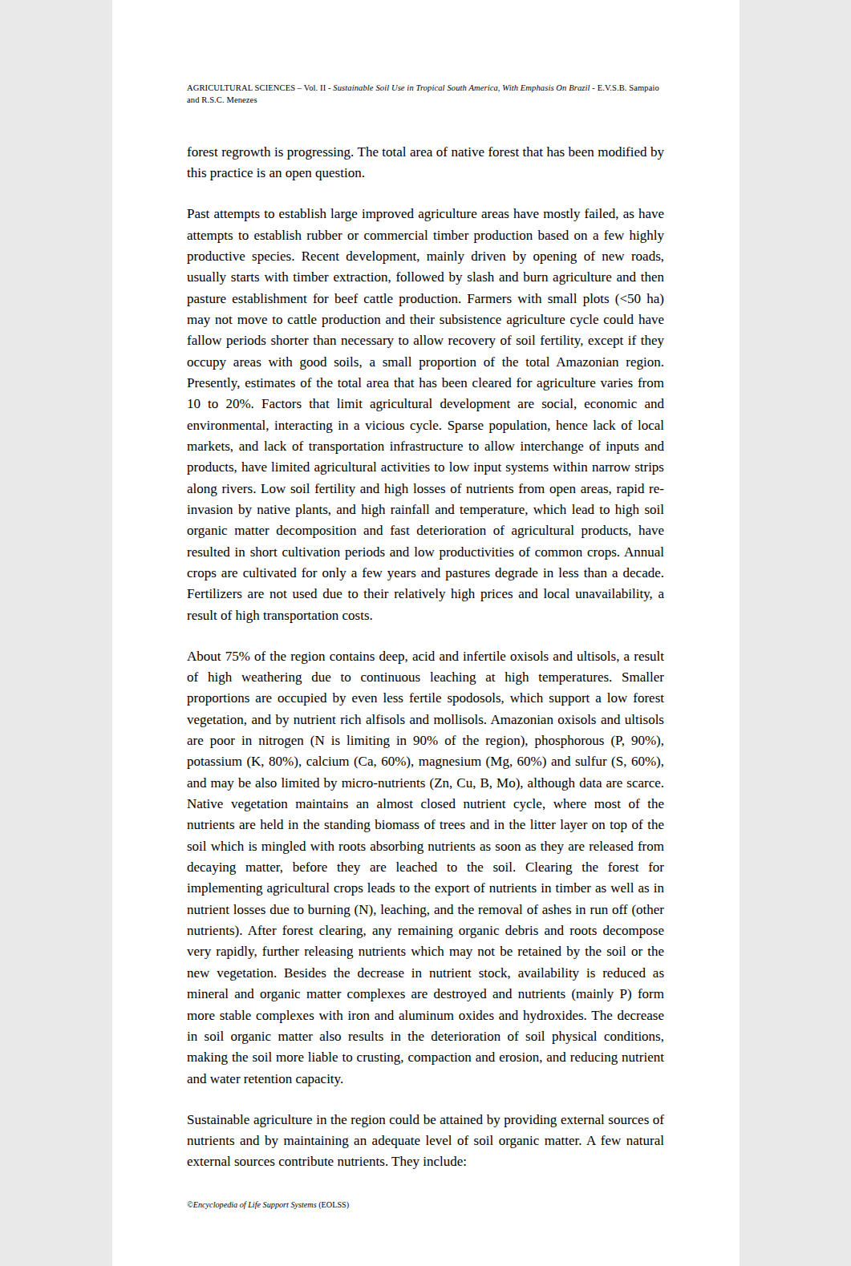AGRICULTURAL SCIENCES – Vol. II - Sustainable Soil Use in Tropical South America, With Emphasis On Brazil - E.V.S.B. Sampaio and R.S.C. Menezes
forest regrowth is progressing. The total area of native forest that has been modified by this practice is an open question.
Past attempts to establish large improved agriculture areas have mostly failed, as have attempts to establish rubber or commercial timber production based on a few highly productive species. Recent development, mainly driven by opening of new roads, usually starts with timber extraction, followed by slash and burn agriculture and then pasture establishment for beef cattle production. Farmers with small plots (<50 ha) may not move to cattle production and their subsistence agriculture cycle could have fallow periods shorter than necessary to allow recovery of soil fertility, except if they occupy areas with good soils, a small proportion of the total Amazonian region. Presently, estimates of the total area that has been cleared for agriculture varies from 10 to 20%. Factors that limit agricultural development are social, economic and environmental, interacting in a vicious cycle. Sparse population, hence lack of local markets, and lack of transportation infrastructure to allow interchange of inputs and products, have limited agricultural activities to low input systems within narrow strips along rivers. Low soil fertility and high losses of nutrients from open areas, rapid re-invasion by native plants, and high rainfall and temperature, which lead to high soil organic matter decomposition and fast deterioration of agricultural products, have resulted in short cultivation periods and low productivities of common crops. Annual crops are cultivated for only a few years and pastures degrade in less than a decade. Fertilizers are not used due to their relatively high prices and local unavailability, a result of high transportation costs.
About 75% of the region contains deep, acid and infertile oxisols and ultisols, a result of high weathering due to continuous leaching at high temperatures. Smaller proportions are occupied by even less fertile spodosols, which support a low forest vegetation, and by nutrient rich alfisols and mollisols. Amazonian oxisols and ultisols are poor in nitrogen (N is limiting in 90% of the region), phosphorous (P, 90%), potassium (K, 80%), calcium (Ca, 60%), magnesium (Mg, 60%) and sulfur (S, 60%), and may be also limited by micro-nutrients (Zn, Cu, B, Mo), although data are scarce. Native vegetation maintains an almost closed nutrient cycle, where most of the nutrients are held in the standing biomass of trees and in the litter layer on top of the soil which is mingled with roots absorbing nutrients as soon as they are released from decaying matter, before they are leached to the soil. Clearing the forest for implementing agricultural crops leads to the export of nutrients in timber as well as in nutrient losses due to burning (N), leaching, and the removal of ashes in run off (other nutrients). After forest clearing, any remaining organic debris and roots decompose very rapidly, further releasing nutrients which may not be retained by the soil or the new vegetation. Besides the decrease in nutrient stock, availability is reduced as mineral and organic matter complexes are destroyed and nutrients (mainly P) form more stable complexes with iron and aluminum oxides and hydroxides. The decrease in soil organic matter also results in the deterioration of soil physical conditions, making the soil more liable to crusting, compaction and erosion, and reducing nutrient and water retention capacity.
Sustainable agriculture in the region could be attained by providing external sources of nutrients and by maintaining an adequate level of soil organic matter. A few natural external sources contribute nutrients. They include:
©Encyclopedia of Life Support Systems (EOLSS)